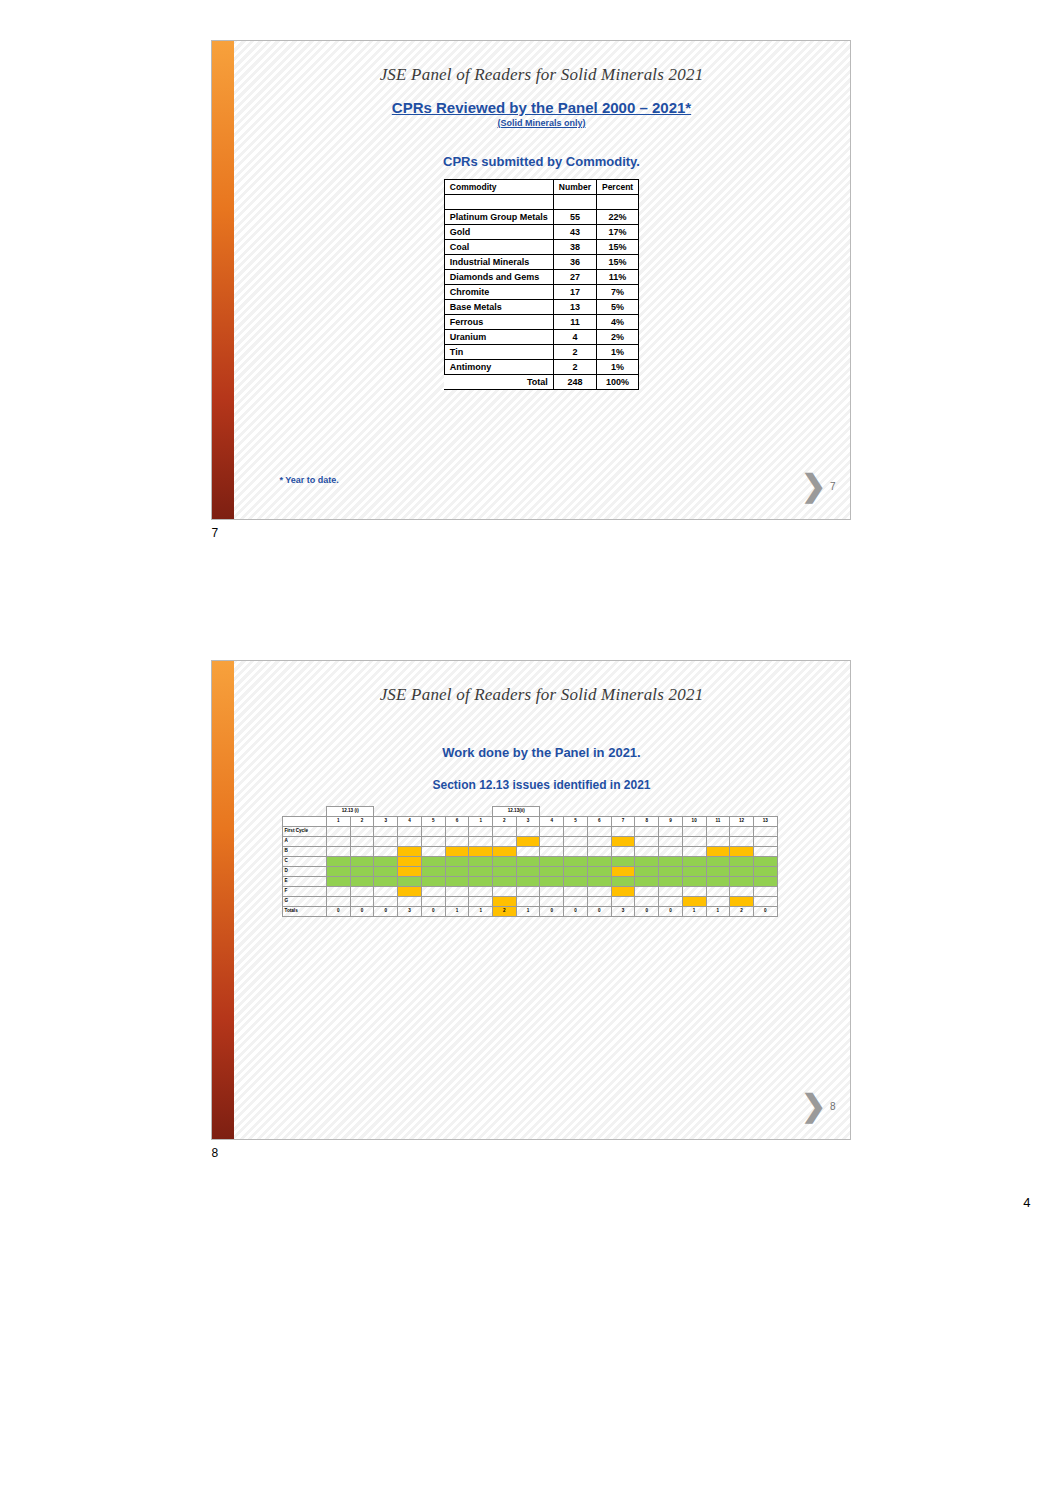JSE Panel of Readers for Solid Minerals 2021
CPRs Reviewed by the Panel 2000 – 2021*
(Solid Minerals only)
CPRs submitted by Commodity.
| Commodity | Number | Percent |
| --- | --- | --- |
| Platinum Group Metals | 55 | 22% |
| Gold | 43 | 17% |
| Coal | 38 | 15% |
| Industrial Minerals | 36 | 15% |
| Diamonds and Gems | 27 | 11% |
| Chromite | 17 | 7% |
| Base Metals | 13 | 5% |
| Ferrous | 11 | 4% |
| Uranium | 4 | 2% |
| Tin | 2 | 1% |
| Antimony | 2 | 1% |
| Total | 248 | 100% |
* Year to date.
❯7
7
JSE Panel of Readers for Solid Minerals 2021
Work done by the Panel in 2021.
Section 12.13 issues identified in 2021
| | 12.13 (i) | | | | | | 12.13(ii) | | | | | | | | | | | |
| --- | --- | --- | --- | --- | --- | --- | --- | --- | --- | --- | --- | --- | --- | --- | --- | --- | --- | --- |
| | 1 | 2 | 3 | 4 | 5 | 6 | 1 | 2 | 3 | 4 | 5 | 6 | 7 | 8 | 9 | 10 | 11 | 12 | 13 |
| First Cycle | | | | | | | | | | | | | | | | | | | |
| A | | | | | | | | | | | | | | | | | | | |
| B | | | | | | | | | | | | | | | | | | | |
| C | | | | | | | | | | | | | | | | | | | |
| D | | | | | | | | | | | | | | | | | | | |
| E | | | | | | | | | | | | | | | | | | | |
| F | | | | | | | | | | | | | | | | | | | |
| G | | | | | | | | | | | | | | | | | | | |
| Totals | 0 | 0 | 0 | 3 | 0 | 1 | 1 | 2 | 1 | 0 | 0 | 0 | 3 | 0 | 0 | 1 | 1 | 2 | 0 |
❯8
8
4